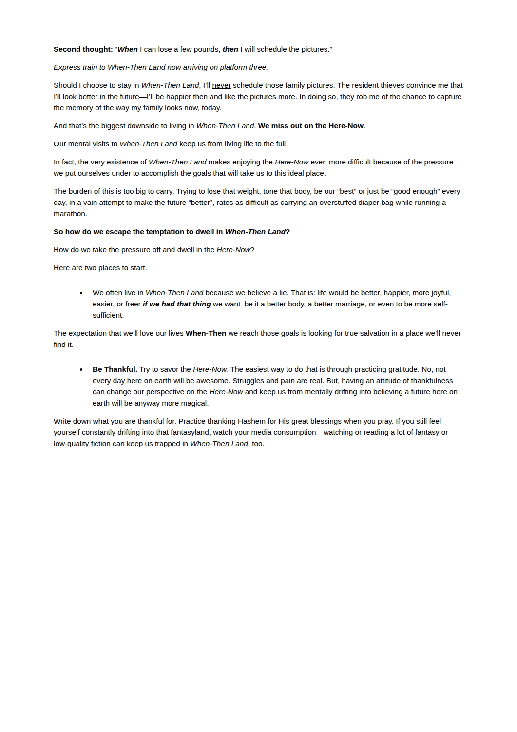Second thought: “When I can lose a few pounds, then I will schedule the pictures.”
Express train to When-Then Land now arriving on platform three.
Should I choose to stay in When-Then Land, I’ll never schedule those family pictures. The resident thieves convince me that I’ll look better in the future—I’ll be happier then and like the pictures more. In doing so, they rob me of the chance to capture the memory of the way my family looks now, today.
And that’s the biggest downside to living in When-Then Land. We miss out on the Here-Now.
Our mental visits to When-Then Land keep us from living life to the full.
In fact, the very existence of When-Then Land makes enjoying the Here-Now even more difficult because of the pressure we put ourselves under to accomplish the goals that will take us to this ideal place.
The burden of this is too big to carry. Trying to lose that weight, tone that body, be our “best” or just be “good enough” every day, in a vain attempt to make the future “better”, rates as difficult as carrying an overstuffed diaper bag while running a marathon.
So how do we escape the temptation to dwell in When-Then Land?
How do we take the pressure off and dwell in the Here-Now?
Here are two places to start.
We often live in When-Then Land because we believe a lie. That is: life would be better, happier, more joyful, easier, or freer if we had that thing we want–be it a better body, a better marriage, or even to be more self-sufficient.
The expectation that we’ll love our lives When-Then we reach those goals is looking for true salvation in a place we’ll never find it.
Be Thankful. Try to savor the Here-Now. The easiest way to do that is through practicing gratitude. No, not every day here on earth will be awesome. Struggles and pain are real. But, having an attitude of thankfulness can change our perspective on the Here-Now and keep us from mentally drifting into believing a future here on earth will be anyway more magical.
Write down what you are thankful for. Practice thanking Hashem for His great blessings when you pray. If you still feel yourself constantly drifting into that fantasyland, watch your media consumption—watching or reading a lot of fantasy or low-quality fiction can keep us trapped in When-Then Land, too.